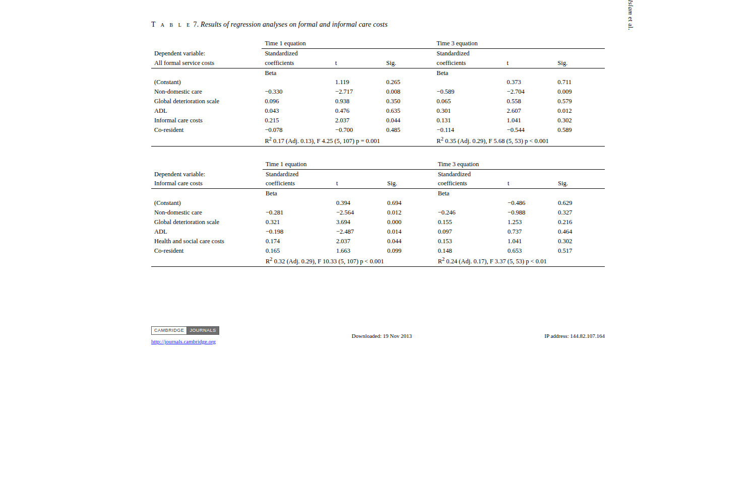320 Justine Schneider, Angela Hallam, M. Kamrul Islam et al.
T a b l e 7. Results of regression analyses on formal and informal care costs
| | Time 1 equation | Time 3 equation |
| Dependent variable: | Standardized | | | Standardized | | |
| All formal service costs | coefficients | t | Sig. | coefficients | t | Sig. |
| | Beta | | | Beta | | |
| (Constant) | | 1.119 | 0.265 | | 0.373 | 0.711 |
| Non-domestic care | −0.330 | −2.717 | 0.008 | −0.589 | −2.704 | 0.009 |
| Global deterioration scale | 0.096 | 0.938 | 0.350 | 0.065 | 0.558 | 0.579 |
| ADL | 0.043 | 0.476 | 0.635 | 0.301 | 2.607 | 0.012 |
| Informal care costs | 0.215 | 2.037 | 0.044 | 0.131 | 1.041 | 0.302 |
| Co-resident | −0.078 | −0.700 | 0.485 | −0.114 | −0.544 | 0.589 |
| | R 2 0.17 (Adj. 0.13), F 4.25 (5, 107) p = 0.001 | R 2 0.35 (Adj. 0.29), F 5.68 (5, 53) p < 0.001 |
| | Time 1 equation | Time 3 equation |
| Dependent variable: | Standardized | | | Standardized | | |
| Informal care costs | coefficients | t | Sig. | coefficients | t | Sig. |
| | Beta | | | Beta | | |
| (Constant) | | 0.394 | 0.694 | | −0.486 | 0.629 |
| Non-domestic care | −0.281 | −2.564 | 0.012 | −0.246 | −0.988 | 0.327 |
| Global deterioration scale | 0.321 | 3.694 | 0.000 | 0.155 | 1.253 | 0.216 |
| ADL | −0.198 | −2.487 | 0.014 | 0.097 | 0.737 | 0.464 |
| Health and social care costs | 0.174 | 2.037 | 0.044 | 0.153 | 1.041 | 0.302 |
| Co-resident | 0.165 | 1.663 | 0.099 | 0.148 | 0.653 | 0.517 |
| | R 2 0.32 (Adj. 0.29), F 10.33 (5, 107) p < 0.001 | R 2 0.24 (Adj. 0.17), F 3.37 (5, 53) p < 0.01 |
CAMBRIDGE JOURNALS http://journals.cambridge.org
Downloaded: 19 Nov 2013
IP address: 144.82.107.164